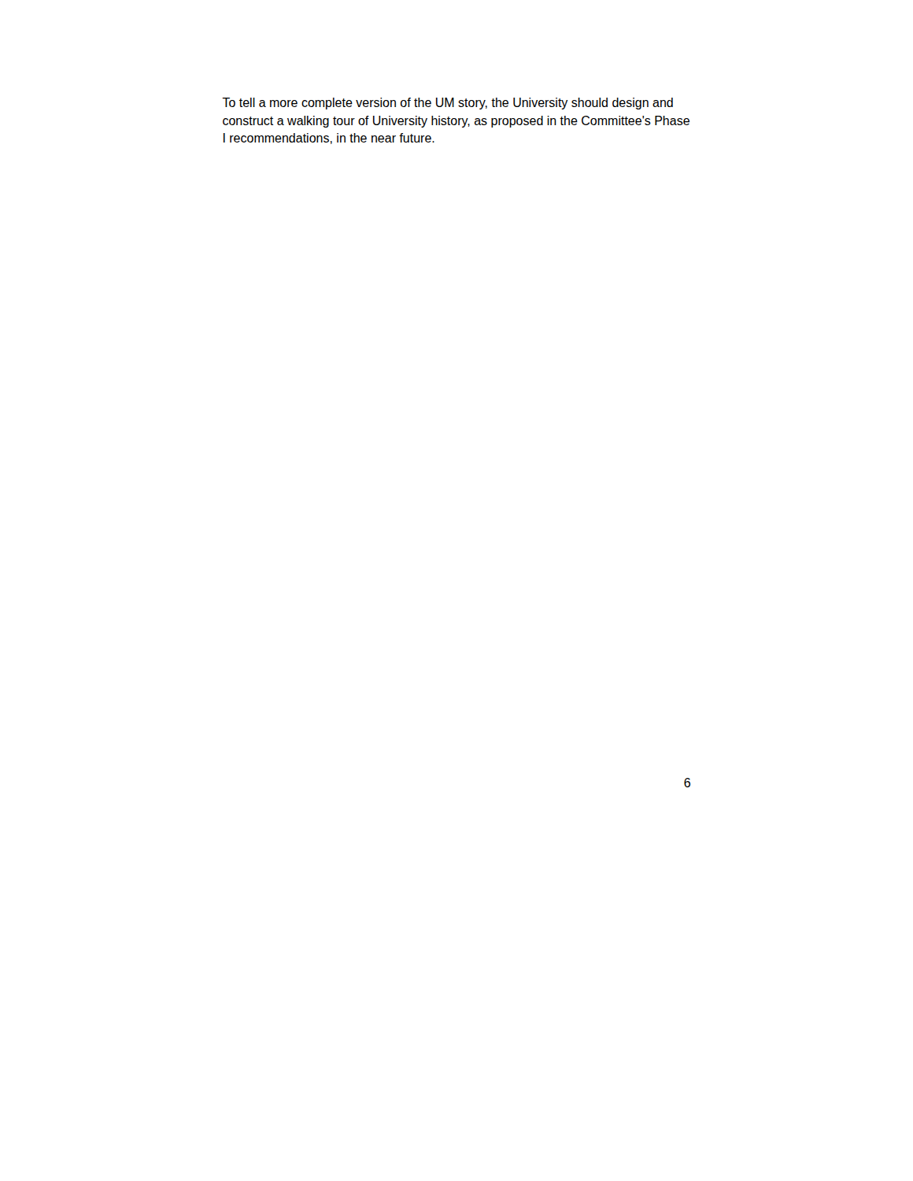To tell a more complete version of the UM story, the University should design and construct a walking tour of University history, as proposed in the Committee's Phase I recommendations, in the near future.
6